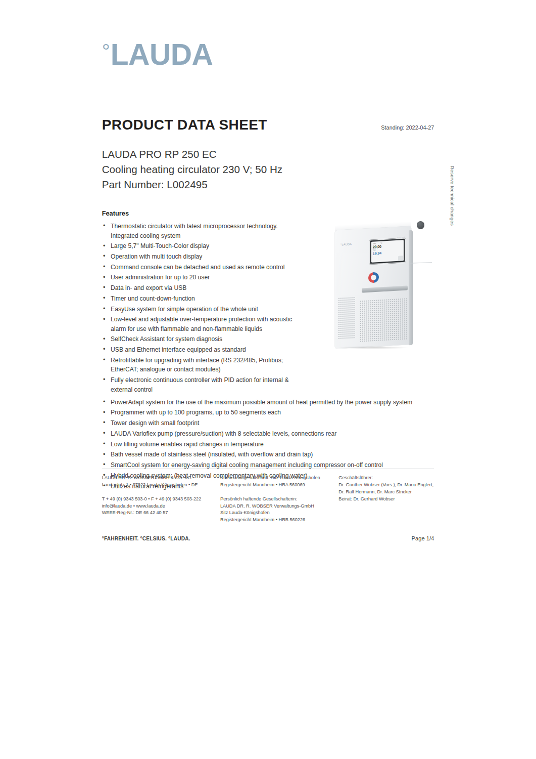°LAUDA
PRODUCT DATA SHEET
Standing: 2022-04-27
LAUDA PRO RP 250 EC
Cooling heating circulator 230 V; 50 Hz
Part Number: L002495
Features
Thermostatic circulator with latest microprocessor technology. Integrated cooling system
Large 5,7" Multi-Touch-Color display
Operation with multi touch display
Command console can be detached and used as remote control
User administration for up to 20 user
Data in- and export via USB
Timer und count-down-function
EasyUse system for simple operation of the whole unit
Low-level and adjustable over-temperature protection with acoustic alarm for use with flammable and non-flammable liquids
SelfCheck Assistant for system diagnosis
USB and Ethernet interface equipped as standard
Retrofittable for upgrading with interface (RS 232/485, Profibus; EtherCAT; analogue or contact modules)
Fully electronic continuous controller with PID action for internal & external control
°LAUDA
°LAUDA
Tset °C
20,00
Tint
19,94
PowerAdapt system for the use of the maximum possible amount of heat permitted by the power supply system
Programmer with up to 100 programs, up to 50 segments each
Tower design with small footprint
LAUDA Varioflex pump (pressure/suction) with 8 selectable levels, connections rear
Low filling volume enables rapid changes in temperature
Bath vessel made of stainless steel (insulated, with overflow and drain tap)
SmartCool system for energy-saving digital cooling management including compressor on-off control
Hybrid cooling system: (heat removal complementary with cooling water)
Utilizes natural refrigerants
Reserve technical changes
LAUDA DR. R. WOBSER GMBH & CO. KG
Laudaplatz 1 • 97922 Lauda-Königshofen • DE
T + 49 (0) 9343 503-0 • F + 49 (0) 9343 503-222
info@lauda.de • www.lauda.de
WEEE-Reg-Nr.: DE 66 42 40 57
Kommanditgesellschaft: Sitz Lauda-Königshofen
Registergericht Mannheim • HRA 560069
Persönlich haftende Gesellschafterin:
LAUDA DR. R. WOBSER Verwaltungs-GmbH
Sitz Lauda-Königshofen
Registergericht Mannheim • HRB 560226
Geschäftsführer:
Dr. Gunther Wobser (Vors.), Dr. Mario Englert,
Dr. Ralf Hermann, Dr. Marc Stricker
Beirat: Dr. Gerhard Wobser
°FAHRENHEIT. °CELSIUS. °LAUDA.
Page 1/4